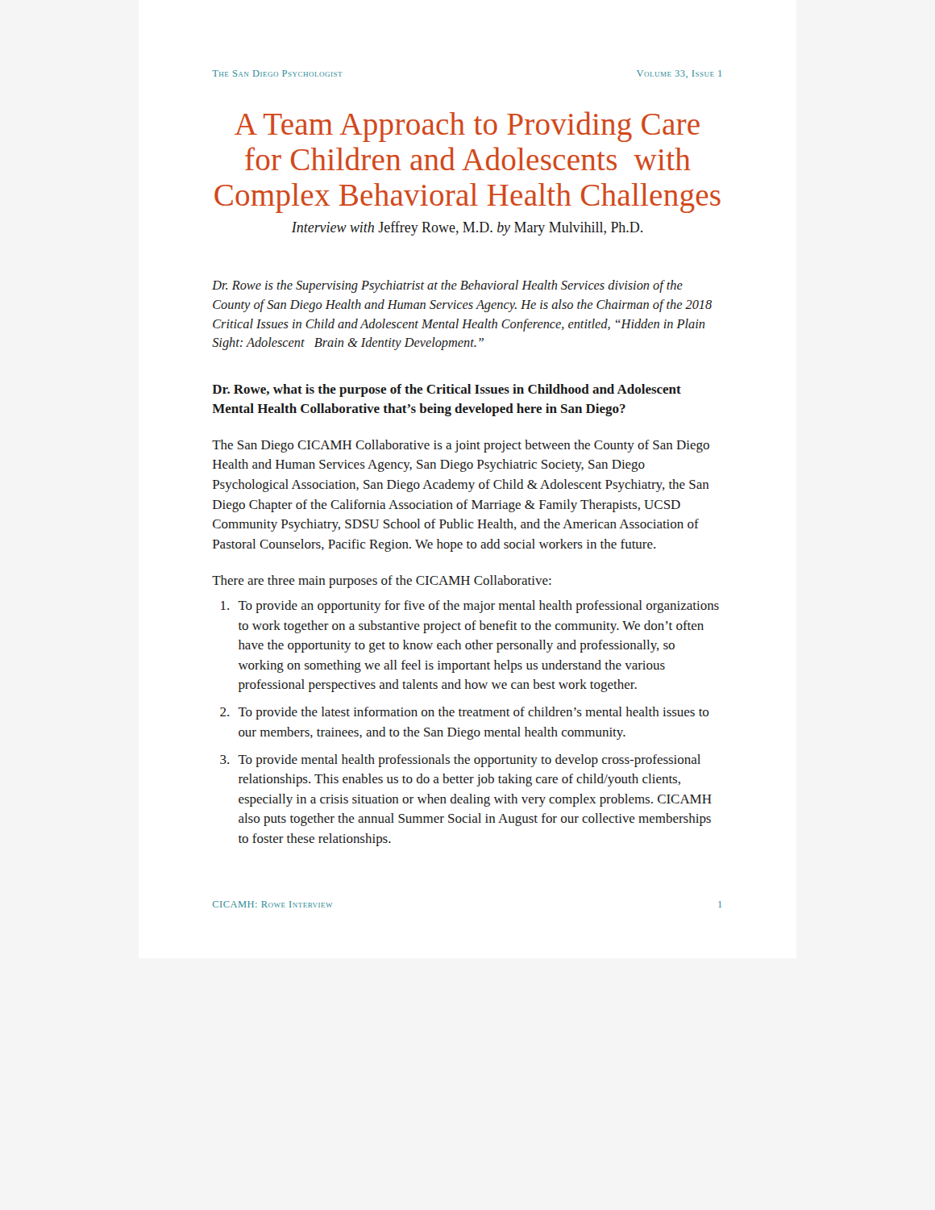The San Diego Psychologist Volume 33, Issue 1
A Team Approach to Providing Care for Children and Adolescents with Complex Behavioral Health Challenges
Interview with Jeffrey Rowe, M.D. by Mary Mulvihill, Ph.D.
Dr. Rowe is the Supervising Psychiatrist at the Behavioral Health Services division of the County of San Diego Health and Human Services Agency. He is also the Chairman of the 2018 Critical Issues in Child and Adolescent Mental Health Conference, entitled, “Hidden in Plain Sight: Adolescent Brain & Identity Development.”
Dr. Rowe, what is the purpose of the Critical Issues in Childhood and Adolescent Mental Health Collaborative that’s being developed here in San Diego?
The San Diego CICAMH Collaborative is a joint project between the County of San Diego Health and Human Services Agency, San Diego Psychiatric Society, San Diego Psychological Association, San Diego Academy of Child & Adolescent Psychiatry, the San Diego Chapter of the California Association of Marriage & Family Therapists, UCSD Community Psychiatry, SDSU School of Public Health, and the American Association of Pastoral Counselors, Pacific Region. We hope to add social workers in the future.
There are three main purposes of the CICAMH Collaborative:
To provide an opportunity for five of the major mental health professional organizations to work together on a substantive project of benefit to the community. We don’t often have the opportunity to get to know each other personally and professionally, so working on something we all feel is important helps us understand the various professional perspectives and talents and how we can best work together.
To provide the latest information on the treatment of children’s mental health issues to our members, trainees, and to the San Diego mental health community.
To provide mental health professionals the opportunity to develop cross-professional relationships. This enables us to do a better job taking care of child/youth clients, especially in a crisis situation or when dealing with very complex problems. CICAMH also puts together the annual Summer Social in August for our collective memberships to foster these relationships.
CICAMH: Rowe Interview 1